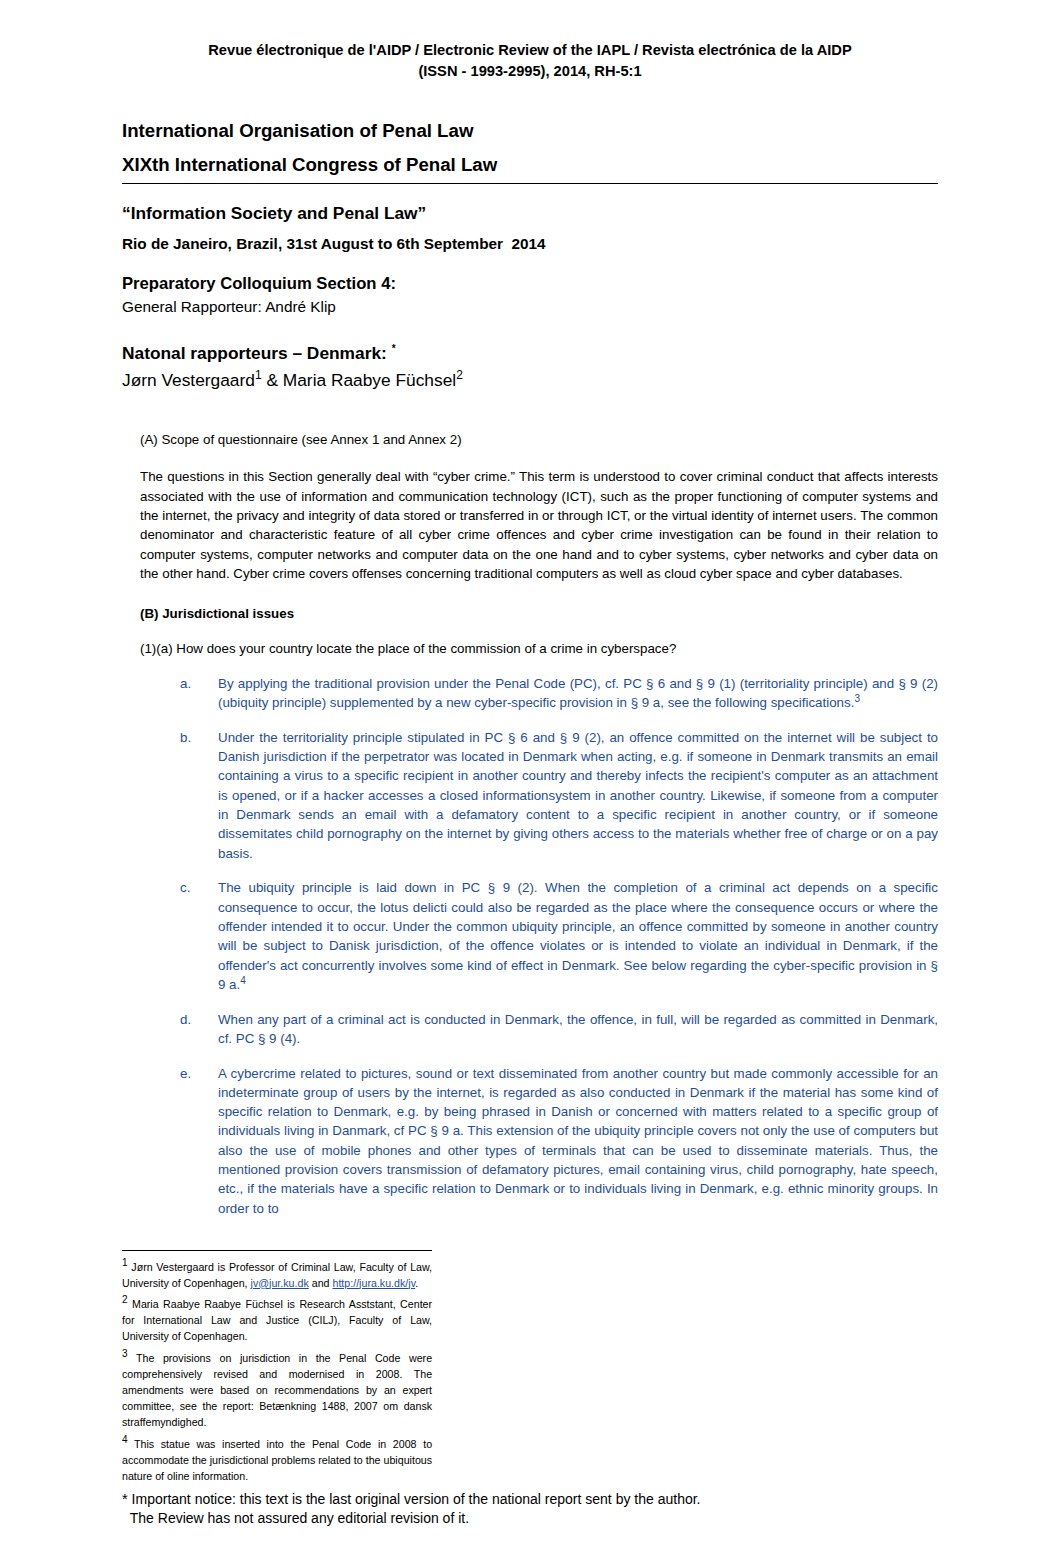Revue électronique de l'AIDP / Electronic Review of the IAPL / Revista electrónica de la AIDP
(ISSN - 1993-2995), 2014, RH-5:1
International Organisation of Penal Law
XIXth International Congress of Penal Law
“Information Society and Penal Law”
Rio de Janeiro, Brazil, 31st August to 6th September 2014
Preparatory Colloquium Section 4:
General Rapporteur: André Klip
Natonal rapporteurs – Denmark: *
Jørn Vestergaard1 & Maria Raabye Füchsel2
(A) Scope of questionnaire (see Annex 1 and Annex 2)
The questions in this Section generally deal with “cyber crime.” This term is understood to cover criminal conduct that affects interests associated with the use of information and communication technology (ICT), such as the proper functioning of computer systems and the internet, the privacy and integrity of data stored or transferred in or through ICT, or the virtual identity of internet users. The common denominator and characteristic feature of all cyber crime offences and cyber crime investigation can be found in their relation to computer systems, computer networks and computer data on the one hand and to cyber systems, cyber networks and cyber data on the other hand. Cyber crime covers offenses concerning traditional computers as well as cloud cyber space and cyber databases.
(B) Jurisdictional issues
(1)(a) How does your country locate the place of the commission of a crime in cyberspace?
By applying the traditional provision under the Penal Code (PC), cf. PC § 6 and § 9 (1) (territoriality principle) and § 9 (2) (ubiquity principle) supplemented by a new cyber-specific provision in § 9 a, see the following specifications.3
Under the territoriality principle stipulated in PC § 6 and § 9 (2), an offence committed on the internet will be subject to Danish jurisdiction if the perpetrator was located in Denmark when acting, e.g. if someone in Denmark transmits an email containing a virus to a specific recipient in another country and thereby infects the recipient's computer as an attachment is opened, or if a hacker accesses a closed informationsystem in another country. Likewise, if someone from a computer in Denmark sends an email with a defamatory content to a specific recipient in another country, or if someone dissemitates child pornography on the internet by giving others access to the materials whether free of charge or on a pay basis.
The ubiquity principle is laid down in PC § 9 (2). When the completion of a criminal act depends on a specific consequence to occur, the lotus delicti could also be regarded as the place where the consequence occurs or where the offender intended it to occur. Under the common ubiquity principle, an offence committed by someone in another country will be subject to Danisk jurisdiction, of the offence violates or is intended to violate an individual in Denmark, if the offender's act concurrently involves some kind of effect in Denmark. See below regarding the cyber-specific provision in § 9 a.4
When any part of a criminal act is conducted in Denmark, the offence, in full, will be regarded as committed in Denmark, cf. PC § 9 (4).
A cybercrime related to pictures, sound or text disseminated from another country but made commonly accessible for an indeterminate group of users by the internet, is regarded as also conducted in Denmark if the material has some kind of specific relation to Denmark, e.g. by being phrased in Danish or concerned with matters related to a specific group of individuals living in Danmark, cf PC § 9 a. This extension of the ubiquity principle covers not only the use of computers but also the use of mobile phones and other types of terminals that can be used to disseminate materials. Thus, the mentioned provision covers transmission of defamatory pictures, email containing virus, child pornography, hate speech, etc., if the materials have a specific relation to Denmark or to individuals living in Denmark, e.g. ethnic minority groups. In order to to
1 Jørn Vestergaard is Professor of Criminal Law, Faculty of Law, University of Copenhagen, jv@jur.ku.dk and http://jura.ku.dk/jv.
2 Maria Raabye Raabye Füchsel is Research Asststant, Center for International Law and Justice (CILJ), Faculty of Law, University of Copenhagen.
3 The provisions on jurisdiction in the Penal Code were comprehensively revised and modernised in 2008. The amendments were based on recommendations by an expert committee, see the report: Betænkning 1488, 2007 om dansk straffemyndighed.
4 This statue was inserted into the Penal Code in 2008 to accommodate the jurisdictional problems related to the ubiquitous nature of oline information.
* Important notice: this text is the last original version of the national report sent by the author.
The Review has not assured any editorial revision of it.